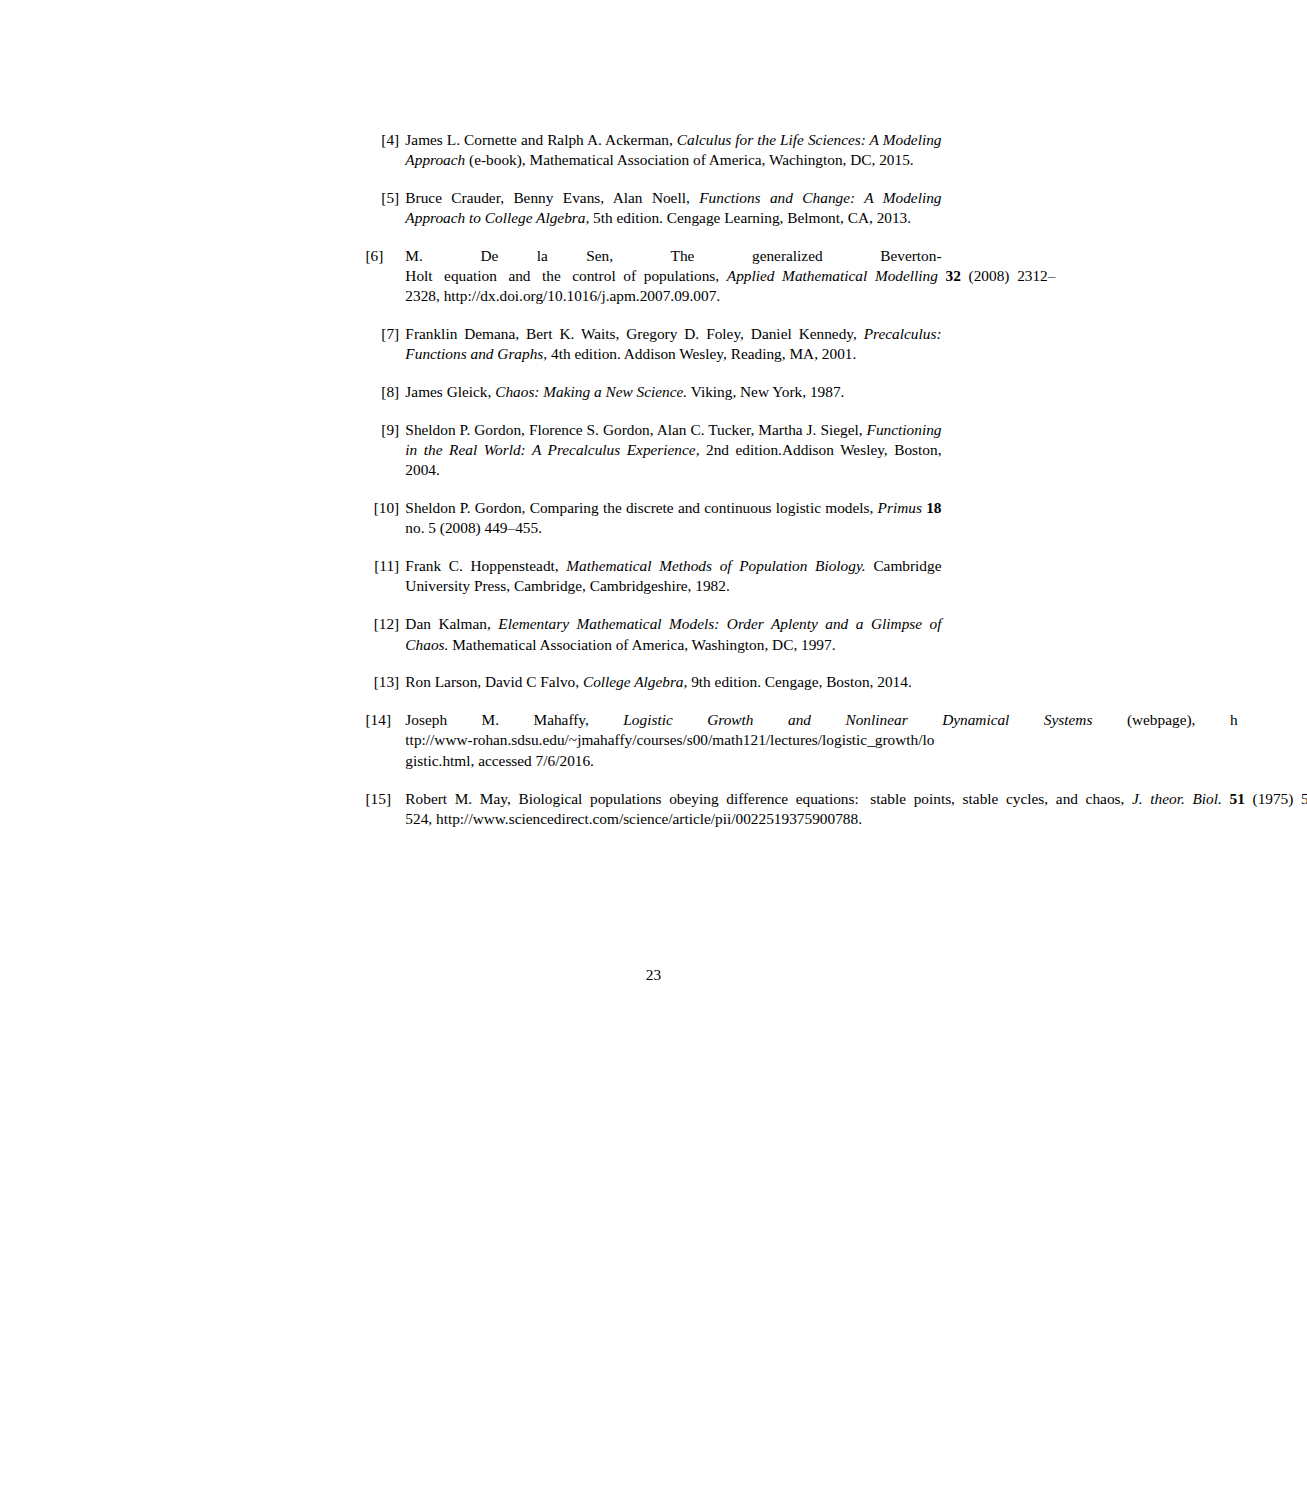[4] James L. Cornette and Ralph A. Ackerman, Calculus for the Life Sciences: A Modeling Approach (e-book), Mathematical Association of America, Wachington, DC, 2015.
[5] Bruce Crauder, Benny Evans, Alan Noell, Functions and Change: A Modeling Approach to College Algebra, 5th edition. Cengage Learning, Belmont, CA, 2013.
[6] M. De la Sen, The generalized Beverton-Holt equation and the control of populations, Applied Mathematical Modelling 32 (2008) 2312–2328, http://dx.doi.org/10.1016/j.apm.2007.09.007.
[7] Franklin Demana, Bert K. Waits, Gregory D. Foley, Daniel Kennedy, Precalculus: Functions and Graphs, 4th edition. Addison Wesley, Reading, MA, 2001.
[8] James Gleick, Chaos: Making a New Science. Viking, New York, 1987.
[9] Sheldon P. Gordon, Florence S. Gordon, Alan C. Tucker, Martha J. Siegel, Functioning in the Real World: A Precalculus Experience, 2nd edition.Addison Wesley, Boston, 2004.
[10] Sheldon P. Gordon, Comparing the discrete and continuous logistic models, Primus 18 no. 5 (2008) 449–455.
[11] Frank C. Hoppensteadt, Mathematical Methods of Population Biology. Cambridge University Press, Cambridge, Cambridgeshire, 1982.
[12] Dan Kalman, Elementary Mathematical Models: Order Aplenty and a Glimpse of Chaos. Mathematical Association of America, Washington, DC, 1997.
[13] Ron Larson, David C Falvo, College Algebra, 9th edition. Cengage, Boston, 2014.
[14] Joseph M. Mahaffy, Logistic Growth and Nonlinear Dynamical Systems (webpage), http://www-rohan.sdsu.edu/~jmahaffy/courses/s00/math121/lectures/logistic_growth/logistic.html, accessed 7/6/2016.
[15] Robert M. May, Biological populations obeying difference equations: stable points, stable cycles, and chaos, J. theor. Biol. 51 (1975) 511–524, http://www.sciencedirect.com/science/article/pii/0022519375900788.
23